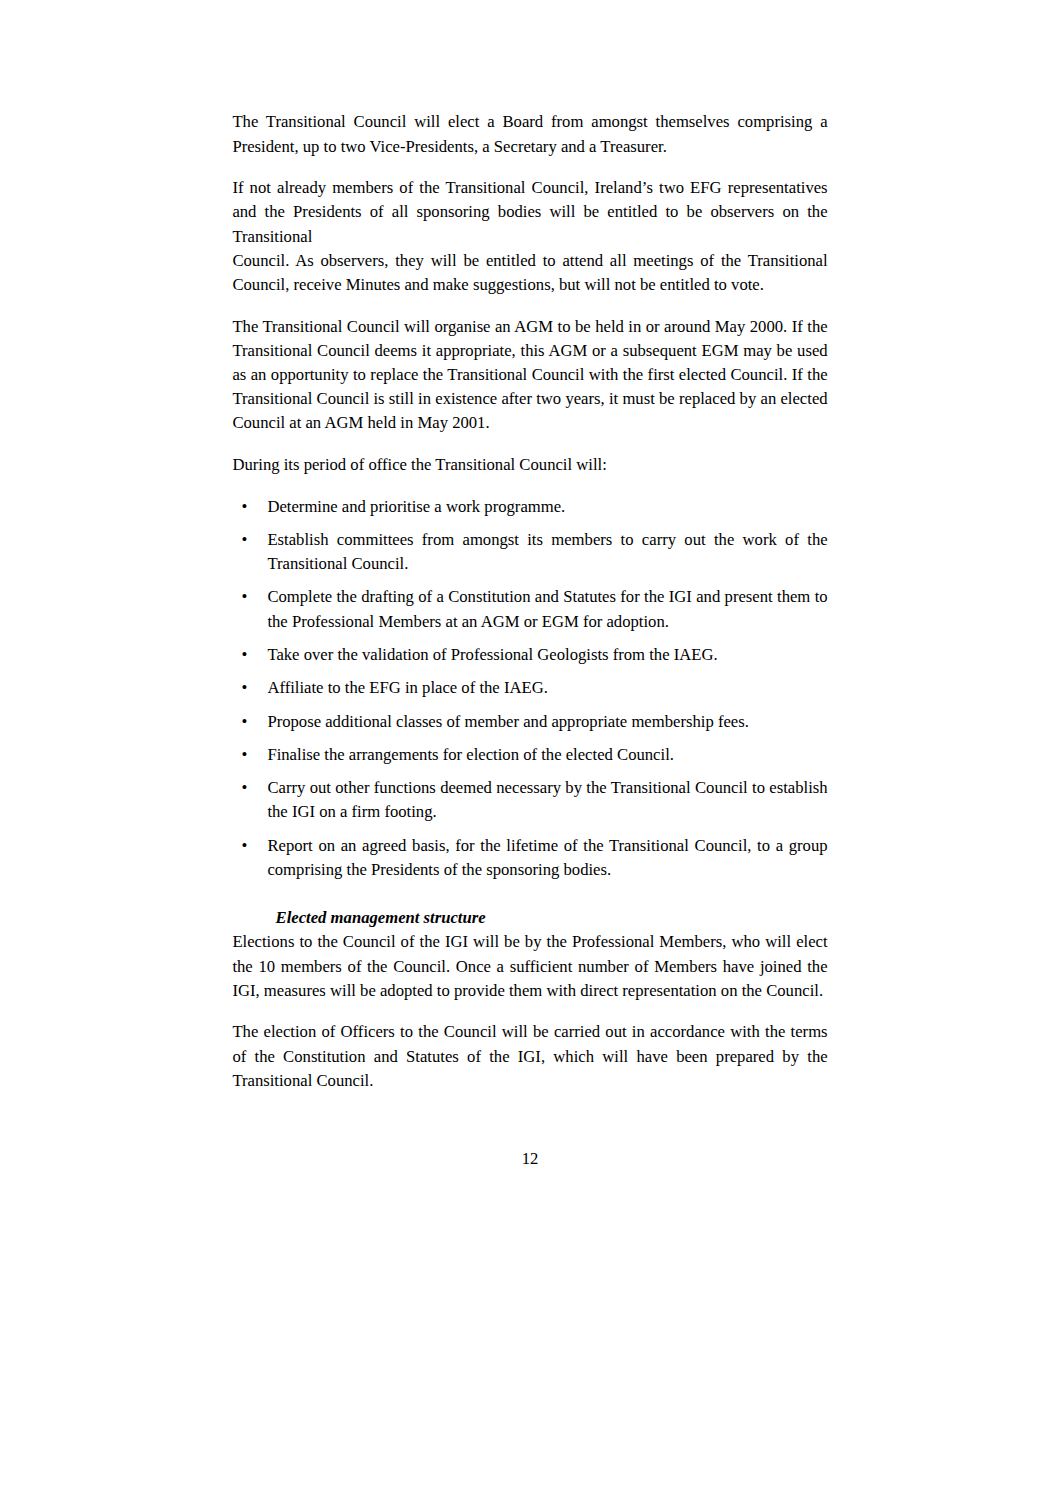The Transitional Council will elect a Board from amongst themselves comprising a President, up to two Vice-Presidents, a Secretary and a Treasurer.
If not already members of the Transitional Council, Ireland’s two EFG representatives and the Presidents of all sponsoring bodies will be entitled to be observers on the Transitional
Council. As observers, they will be entitled to attend all meetings of the Transitional Council, receive Minutes and make suggestions, but will not be entitled to vote.
The Transitional Council will organise an AGM to be held in or around May 2000. If the Transitional Council deems it appropriate, this AGM or a subsequent EGM may be used as an opportunity to replace the Transitional Council with the first elected Council. If the Transitional Council is still in existence after two years, it must be replaced by an elected Council at an AGM held in May 2001.
During its period of office the Transitional Council will:
Determine and prioritise a work programme.
Establish committees from amongst its members to carry out the work of the Transitional Council.
Complete the drafting of a Constitution and Statutes for the IGI and present them to the Professional Members at an AGM or EGM for adoption.
Take over the validation of Professional Geologists from the IAEG.
Affiliate to the EFG in place of the IAEG.
Propose additional classes of member and appropriate membership fees.
Finalise the arrangements for election of the elected Council.
Carry out other functions deemed necessary by the Transitional Council to establish the IGI on a firm footing.
Report on an agreed basis, for the lifetime of the Transitional Council, to a group comprising the Presidents of the sponsoring bodies.
Elected management structure
Elections to the Council of the IGI will be by the Professional Members, who will elect the 10 members of the Council. Once a sufficient number of Members have joined the IGI, measures will be adopted to provide them with direct representation on the Council.
The election of Officers to the Council will be carried out in accordance with the terms of the Constitution and Statutes of the IGI, which will have been prepared by the Transitional Council.
12